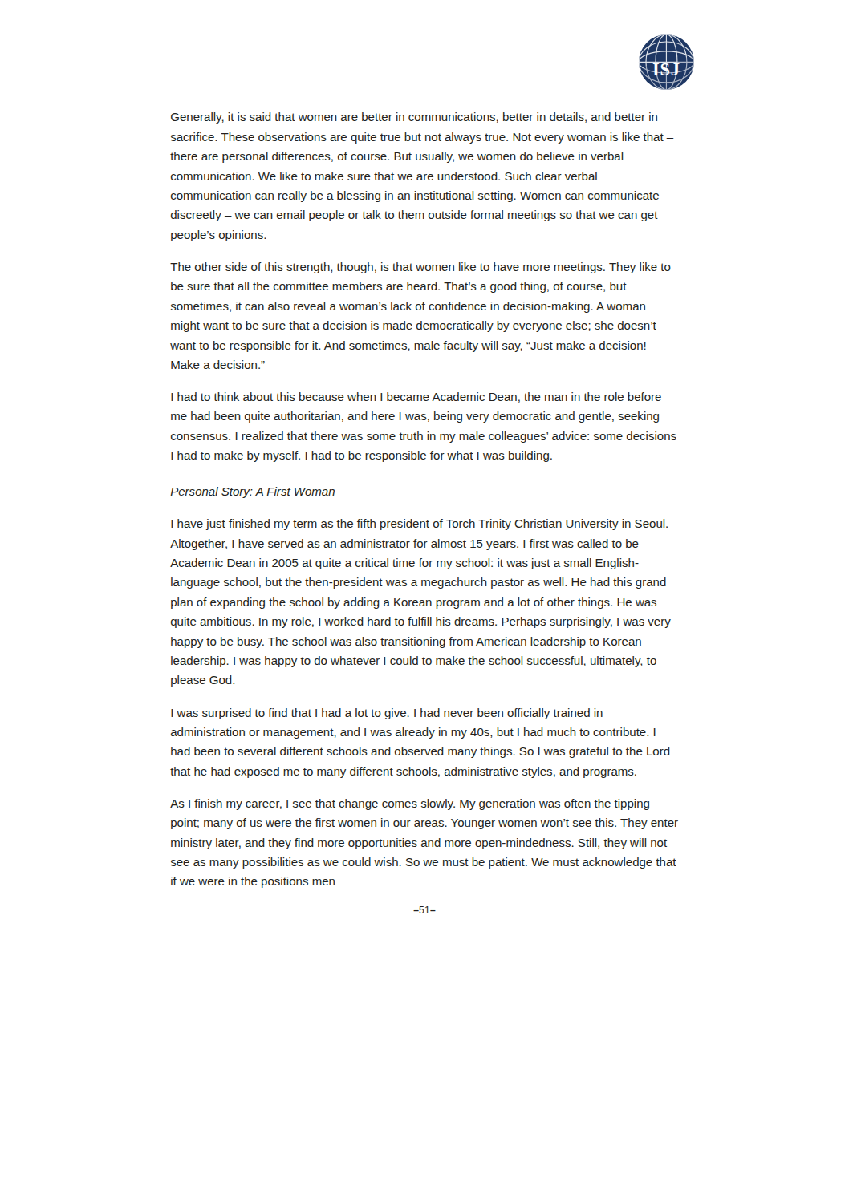ISJ
Generally, it is said that women are better in communications, better in details, and better in sacrifice. These observations are quite true but not always true. Not every woman is like that – there are personal differences, of course. But usually, we women do believe in verbal communication. We like to make sure that we are understood. Such clear verbal communication can really be a blessing in an institutional setting. Women can communicate discreetly – we can email people or talk to them outside formal meetings so that we can get people’s opinions.
The other side of this strength, though, is that women like to have more meetings. They like to be sure that all the committee members are heard. That’s a good thing, of course, but sometimes, it can also reveal a woman’s lack of confidence in decision-making. A woman might want to be sure that a decision is made democratically by everyone else; she doesn’t want to be responsible for it. And sometimes, male faculty will say, “Just make a decision! Make a decision.”
I had to think about this because when I became Academic Dean, the man in the role before me had been quite authoritarian, and here I was, being very democratic and gentle, seeking consensus. I realized that there was some truth in my male colleagues’ advice: some decisions I had to make by myself. I had to be responsible for what I was building.
Personal Story: A First Woman
I have just finished my term as the fifth president of Torch Trinity Christian University in Seoul. Altogether, I have served as an administrator for almost 15 years. I first was called to be Academic Dean in 2005 at quite a critical time for my school: it was just a small English-language school, but the then-president was a megachurch pastor as well. He had this grand plan of expanding the school by adding a Korean program and a lot of other things. He was quite ambitious. In my role, I worked hard to fulfill his dreams. Perhaps surprisingly, I was very happy to be busy. The school was also transitioning from American leadership to Korean leadership. I was happy to do whatever I could to make the school successful, ultimately, to please God.
I was surprised to find that I had a lot to give. I had never been officially trained in administration or management, and I was already in my 40s, but I had much to contribute. I had been to several different schools and observed many things. So I was grateful to the Lord that he had exposed me to many different schools, administrative styles, and programs.
As I finish my career, I see that change comes slowly. My generation was often the tipping point; many of us were the first women in our areas. Younger women won’t see this. They enter ministry later, and they find more opportunities and more open-mindedness. Still, they will not see as many possibilities as we could wish. So we must be patient. We must acknowledge that if we were in the positions men
–51–